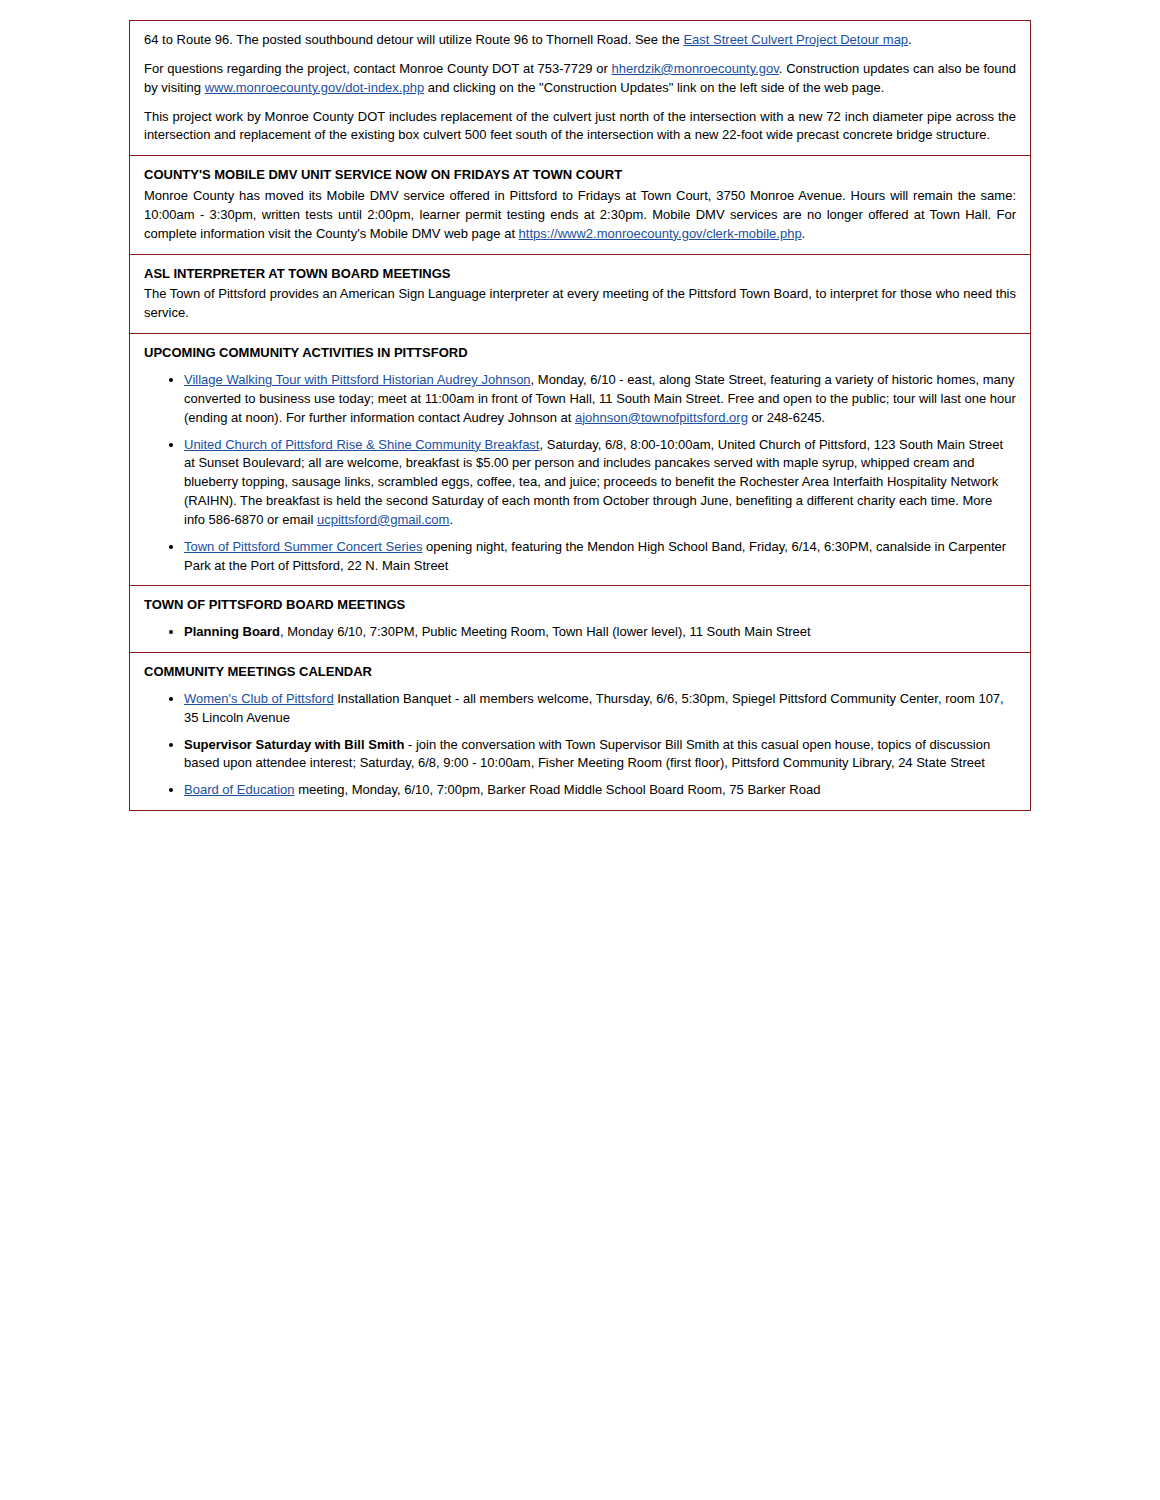64 to Route 96. The posted southbound detour will utilize Route 96 to Thornell Road. See the East Street Culvert Project Detour map.
For questions regarding the project, contact Monroe County DOT at 753-7729 or hherdzik@monroecounty.gov. Construction updates can also be found by visiting www.monroecounty.gov/dot-index.php and clicking on the "Construction Updates" link on the left side of the web page.
This project work by Monroe County DOT includes replacement of the culvert just north of the intersection with a new 72 inch diameter pipe across the intersection and replacement of the existing box culvert 500 feet south of the intersection with a new 22-foot wide precast concrete bridge structure.
County's Mobile DMV Unit Service Now on Fridays at Town Court
Monroe County has moved its Mobile DMV service offered in Pittsford to Fridays at Town Court, 3750 Monroe Avenue. Hours will remain the same: 10:00am - 3:30pm, written tests until 2:00pm, learner permit testing ends at 2:30pm. Mobile DMV services are no longer offered at Town Hall. For complete information visit the County's Mobile DMV web page at https://www2.monroecounty.gov/clerk-mobile.php.
ASL Interpreter at Town Board Meetings
The Town of Pittsford provides an American Sign Language interpreter at every meeting of the Pittsford Town Board, to interpret for those who need this service.
Upcoming Community Activities in Pittsford
Village Walking Tour with Pittsford Historian Audrey Johnson, Monday, 6/10 - east, along State Street, featuring a variety of historic homes, many converted to business use today; meet at 11:00am in front of Town Hall, 11 South Main Street. Free and open to the public; tour will last one hour (ending at noon). For further information contact Audrey Johnson at ajohnson@townofpittsford.org or 248-6245.
United Church of Pittsford Rise & Shine Community Breakfast, Saturday, 6/8, 8:00-10:00am, United Church of Pittsford, 123 South Main Street at Sunset Boulevard; all are welcome, breakfast is $5.00 per person and includes pancakes served with maple syrup, whipped cream and blueberry topping, sausage links, scrambled eggs, coffee, tea, and juice; proceeds to benefit the Rochester Area Interfaith Hospitality Network (RAIHN). The breakfast is held the second Saturday of each month from October through June, benefiting a different charity each time. More info 586-6870 or email ucpittsford@gmail.com.
Town of Pittsford Summer Concert Series opening night, featuring the Mendon High School Band, Friday, 6/14, 6:30PM, canalside in Carpenter Park at the Port of Pittsford, 22 N. Main Street
Town of Pittsford Board Meetings
Planning Board, Monday 6/10, 7:30PM, Public Meeting Room, Town Hall (lower level), 11 South Main Street
Community Meetings Calendar
Women's Club of Pittsford Installation Banquet - all members welcome, Thursday, 6/6, 5:30pm, Spiegel Pittsford Community Center, room 107, 35 Lincoln Avenue
Supervisor Saturday with Bill Smith - join the conversation with Town Supervisor Bill Smith at this casual open house, topics of discussion based upon attendee interest; Saturday, 6/8, 9:00 - 10:00am, Fisher Meeting Room (first floor), Pittsford Community Library, 24 State Street
Board of Education meeting, Monday, 6/10, 7:00pm, Barker Road Middle School Board Room, 75 Barker Road